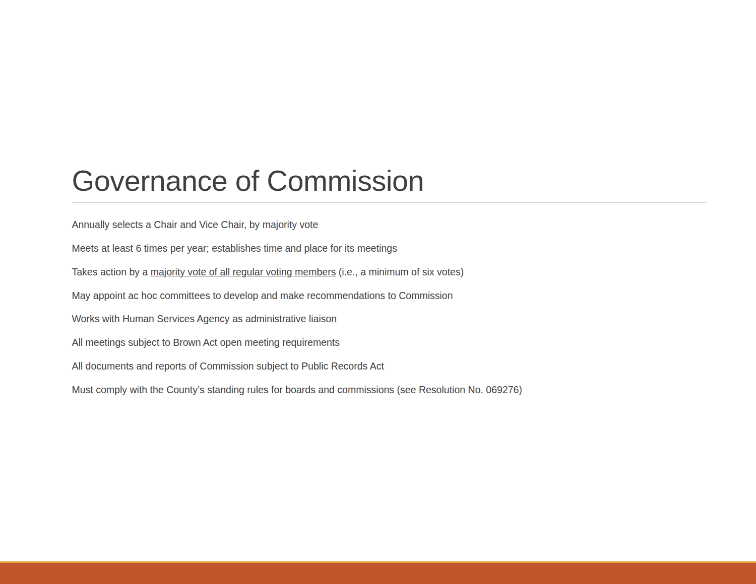Governance of Commission
Annually selects a Chair and Vice Chair, by majority vote
Meets at least 6 times per year; establishes time and place for its meetings
Takes action by a majority vote of all regular voting members (i.e., a minimum of six votes)
May appoint ac hoc committees to develop and make recommendations to Commission
Works with Human Services Agency as administrative liaison
All meetings subject to Brown Act open meeting requirements
All documents and reports of Commission subject to Public Records Act
Must comply with the County’s standing rules for boards and commissions (see Resolution No. 069276)